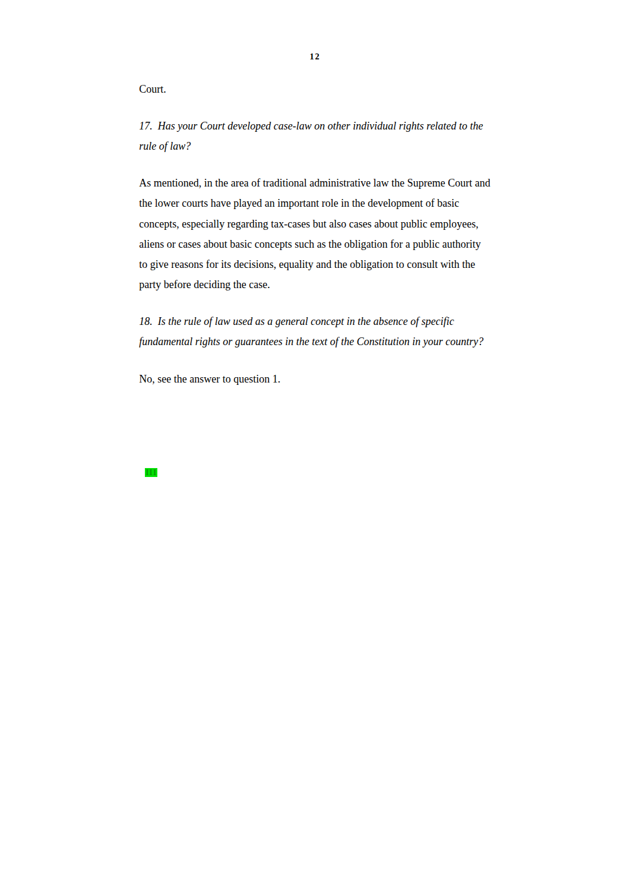12
Court.
17. Has your Court developed case-law on other individual rights related to the rule of law?
As mentioned, in the area of traditional administrative law the Supreme Court and the lower courts have played an important role in the development of basic concepts, especially regarding tax-cases but also cases about public employees, aliens or cases about basic concepts such as the obligation for a public authority to give reasons for its decisions, equality and the obligation to consult with the party before deciding the case.
18. Is the rule of law used as a general concept in the absence of specific fundamental rights or guarantees in the text of the Constitution in your country?
No, see the answer to question 1.
III